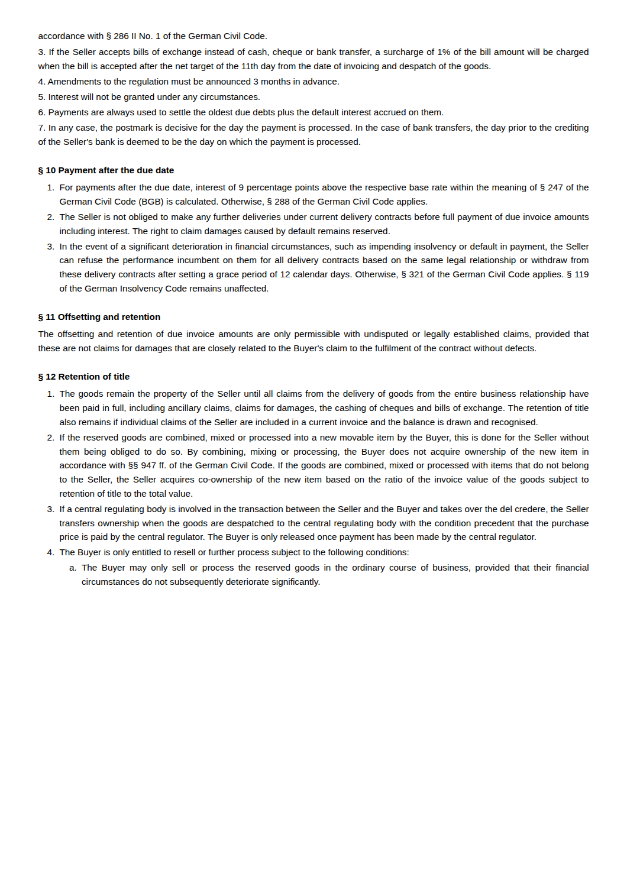accordance with § 286 II No. 1 of the German Civil Code.
3. If the Seller accepts bills of exchange instead of cash, cheque or bank transfer, a surcharge of 1% of the bill amount will be charged when the bill is accepted after the net target of the 11th day from the date of invoicing and despatch of the goods.
4. Amendments to the regulation must be announced 3 months in advance.
5. Interest will not be granted under any circumstances.
6. Payments are always used to settle the oldest due debts plus the default interest accrued on them.
7. In any case, the postmark is decisive for the day the payment is processed. In the case of bank transfers, the day prior to the crediting of the Seller's bank is deemed to be the day on which the payment is processed.
§ 10 Payment after the due date
For payments after the due date, interest of 9 percentage points above the respective base rate within the meaning of § 247 of the German Civil Code (BGB) is calculated. Otherwise, § 288 of the German Civil Code applies.
The Seller is not obliged to make any further deliveries under current delivery contracts before full payment of due invoice amounts including interest. The right to claim damages caused by default remains reserved.
In the event of a significant deterioration in financial circumstances, such as impending insolvency or default in payment, the Seller can refuse the performance incumbent on them for all delivery contracts based on the same legal relationship or withdraw from these delivery contracts after setting a grace period of 12 calendar days. Otherwise, § 321 of the German Civil Code applies. § 119 of the German Insolvency Code remains unaffected.
§ 11 Offsetting and retention
The offsetting and retention of due invoice amounts are only permissible with undisputed or legally established claims, provided that these are not claims for damages that are closely related to the Buyer's claim to the fulfilment of the contract without defects.
§ 12 Retention of title
The goods remain the property of the Seller until all claims from the delivery of goods from the entire business relationship have been paid in full, including ancillary claims, claims for damages, the cashing of cheques and bills of exchange. The retention of title also remains if individual claims of the Seller are included in a current invoice and the balance is drawn and recognised.
If the reserved goods are combined, mixed or processed into a new movable item by the Buyer, this is done for the Seller without them being obliged to do so. By combining, mixing or processing, the Buyer does not acquire ownership of the new item in accordance with §§ 947 ff. of the German Civil Code. If the goods are combined, mixed or processed with items that do not belong to the Seller, the Seller acquires co-ownership of the new item based on the ratio of the invoice value of the goods subject to retention of title to the total value.
If a central regulating body is involved in the transaction between the Seller and the Buyer and takes over the del credere, the Seller transfers ownership when the goods are despatched to the central regulating body with the condition precedent that the purchase price is paid by the central regulator. The Buyer is only released once payment has been made by the central regulator.
The Buyer is only entitled to resell or further process subject to the following conditions:
The Buyer may only sell or process the reserved goods in the ordinary course of business, provided that their financial circumstances do not subsequently deteriorate significantly.